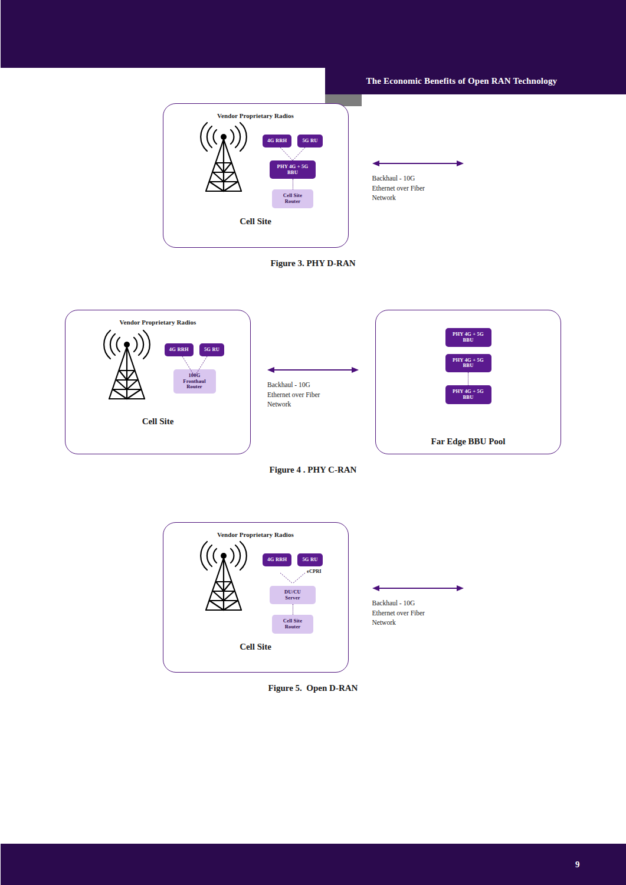The Economic Benefits of Open RAN Technology
Vendor Proprietary Radios
4G RRH 5G RU
PHY 4G + 5G
BBU
Cell Site
Router
Cell Site
Backhaul - 10G
Ethernet over Fiber
Network
Figure 3. PHY D-RAN
Vendor Proprietary Radios
4G RRH 5G RU
100G
Fronthaul
Router
Cell Site
Backhaul - 10G
Ethernet over Fiber
Network
PHY 4G + 5G
BBU
PHY 4G + 5G
BBU
PHY 4G + 5G
BBU
Far Edge BBU Pool
Figure 4 . PHY C-RAN
Vendor Proprietary Radios
4G RRH 5G RU
eCPRI
DU/CU
Server
Cell Site
Router
Cell Site
Backhaul - 10G
Ethernet over Fiber
Network
Figure 5. Open D-RAN
9